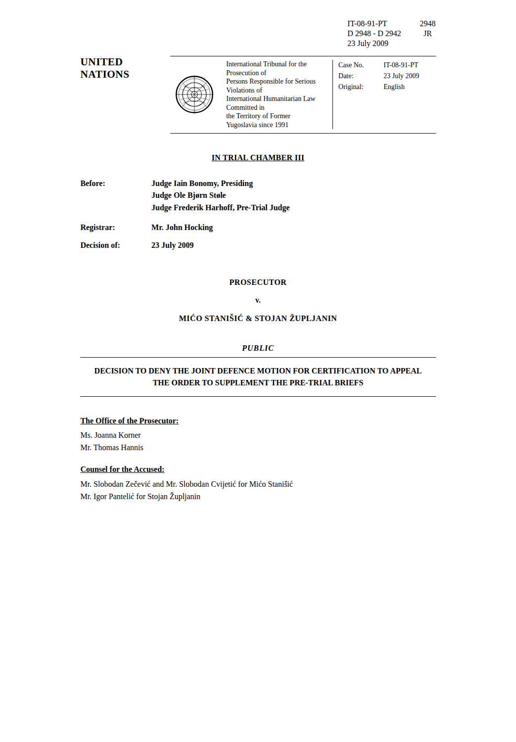2948
JR IT-08-91-PT
D 2948 - D 2942
23 July 2009
UNITED
NATIONS
International Tribunal for the Prosecution of
Persons Responsible for Serious Violations of
International Humanitarian Law Committed in
the Territory of Former Yugoslavia since 1991
| Case No. | IT-08-91-PT |
| Date: | 23 July 2009 |
| Original: | English |
IN TRIAL CHAMBER III
| Before: | Judge Iain Bonomy, Presiding Judge Ole Bjørn Støle Judge Frederik Harhoff, Pre-Trial Judge |
| Registrar: | Mr. John Hocking |
| Decision of: | 23 July 2009 |
PROSECUTOR
v.
MIĆO STANIŠIĆ & STOJAN ŽUPLJANIN
PUBLIC
Decision to Deny the Joint Defence Motion for Certification to Appeal the Order to Supplement the Pre-Trial Briefs
The Office of the Prosecutor:
Ms. Joanna Korner
Mr. Thomas Hannis
Counsel for the Accused:
Mr. Slobodan Zečević and Mr. Slobodan Cvijetić for Mićo Stanišić
Mr. Igor Pantelić for Stojan Župljanin